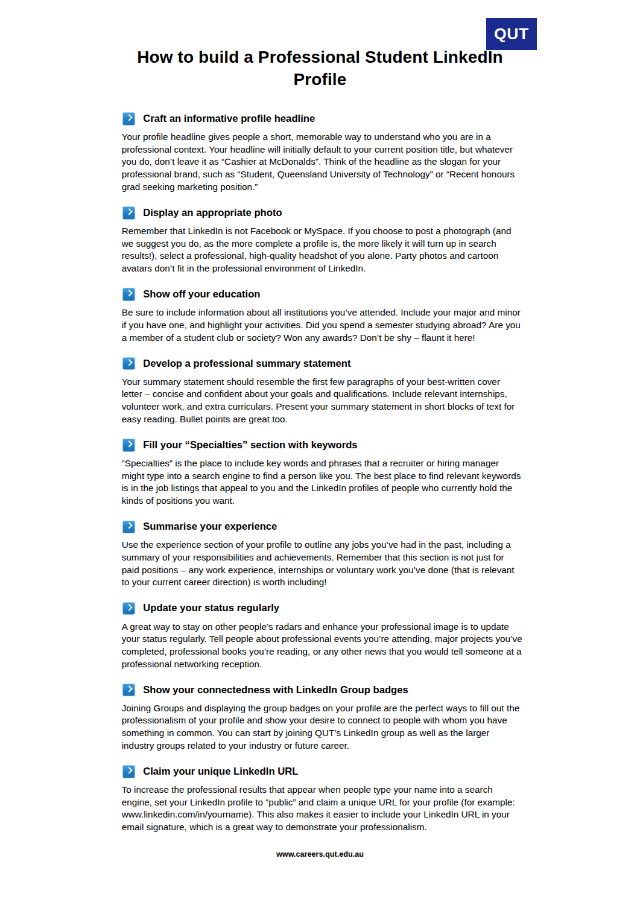QUT
How to build a Professional Student LinkedIn Profile
Craft an informative profile headline
Your profile headline gives people a short, memorable way to understand who you are in a professional context. Your headline will initially default to your current position title, but whatever you do, don’t leave it as “Cashier at McDonalds”. Think of the headline as the slogan for your professional brand, such as “Student, Queensland University of Technology” or “Recent honours grad seeking marketing position.”
Display an appropriate photo
Remember that LinkedIn is not Facebook or MySpace. If you choose to post a photograph (and we suggest you do, as the more complete a profile is, the more likely it will turn up in search results!), select a professional, high-quality headshot of you alone. Party photos and cartoon avatars don’t fit in the professional environment of LinkedIn.
Show off your education
Be sure to include information about all institutions you’ve attended. Include your major and minor if you have one, and highlight your activities. Did you spend a semester studying abroad? Are you a member of a student club or society? Won any awards? Don’t be shy – flaunt it here!
Develop a professional summary statement
Your summary statement should resemble the first few paragraphs of your best-written cover letter – concise and confident about your goals and qualifications. Include relevant internships, volunteer work, and extra curriculars. Present your summary statement in short blocks of text for easy reading. Bullet points are great too.
Fill your “Specialties” section with keywords
“Specialties” is the place to include key words and phrases that a recruiter or hiring manager might type into a search engine to find a person like you. The best place to find relevant keywords is in the job listings that appeal to you and the LinkedIn profiles of people who currently hold the kinds of positions you want.
Summarise your experience
Use the experience section of your profile to outline any jobs you’ve had in the past, including a summary of your responsibilities and achievements. Remember that this section is not just for paid positions – any work experience, internships or voluntary work you’ve done (that is relevant to your current career direction) is worth including!
Update your status regularly
A great way to stay on other people’s radars and enhance your professional image is to update your status regularly. Tell people about professional events you’re attending, major projects you’ve completed, professional books you’re reading, or any other news that you would tell someone at a professional networking reception.
Show your connectedness with LinkedIn Group badges
Joining Groups and displaying the group badges on your profile are the perfect ways to fill out the professionalism of your profile and show your desire to connect to people with whom you have something in common. You can start by joining QUT’s LinkedIn group as well as the larger industry groups related to your industry or future career.
Claim your unique LinkedIn URL
To increase the professional results that appear when people type your name into a search engine, set your LinkedIn profile to “public” and claim a unique URL for your profile (for example: www.linkedin.com/in/yourname). This also makes it easier to include your LinkedIn URL in your email signature, which is a great way to demonstrate your professionalism.
www.careers.qut.edu.au